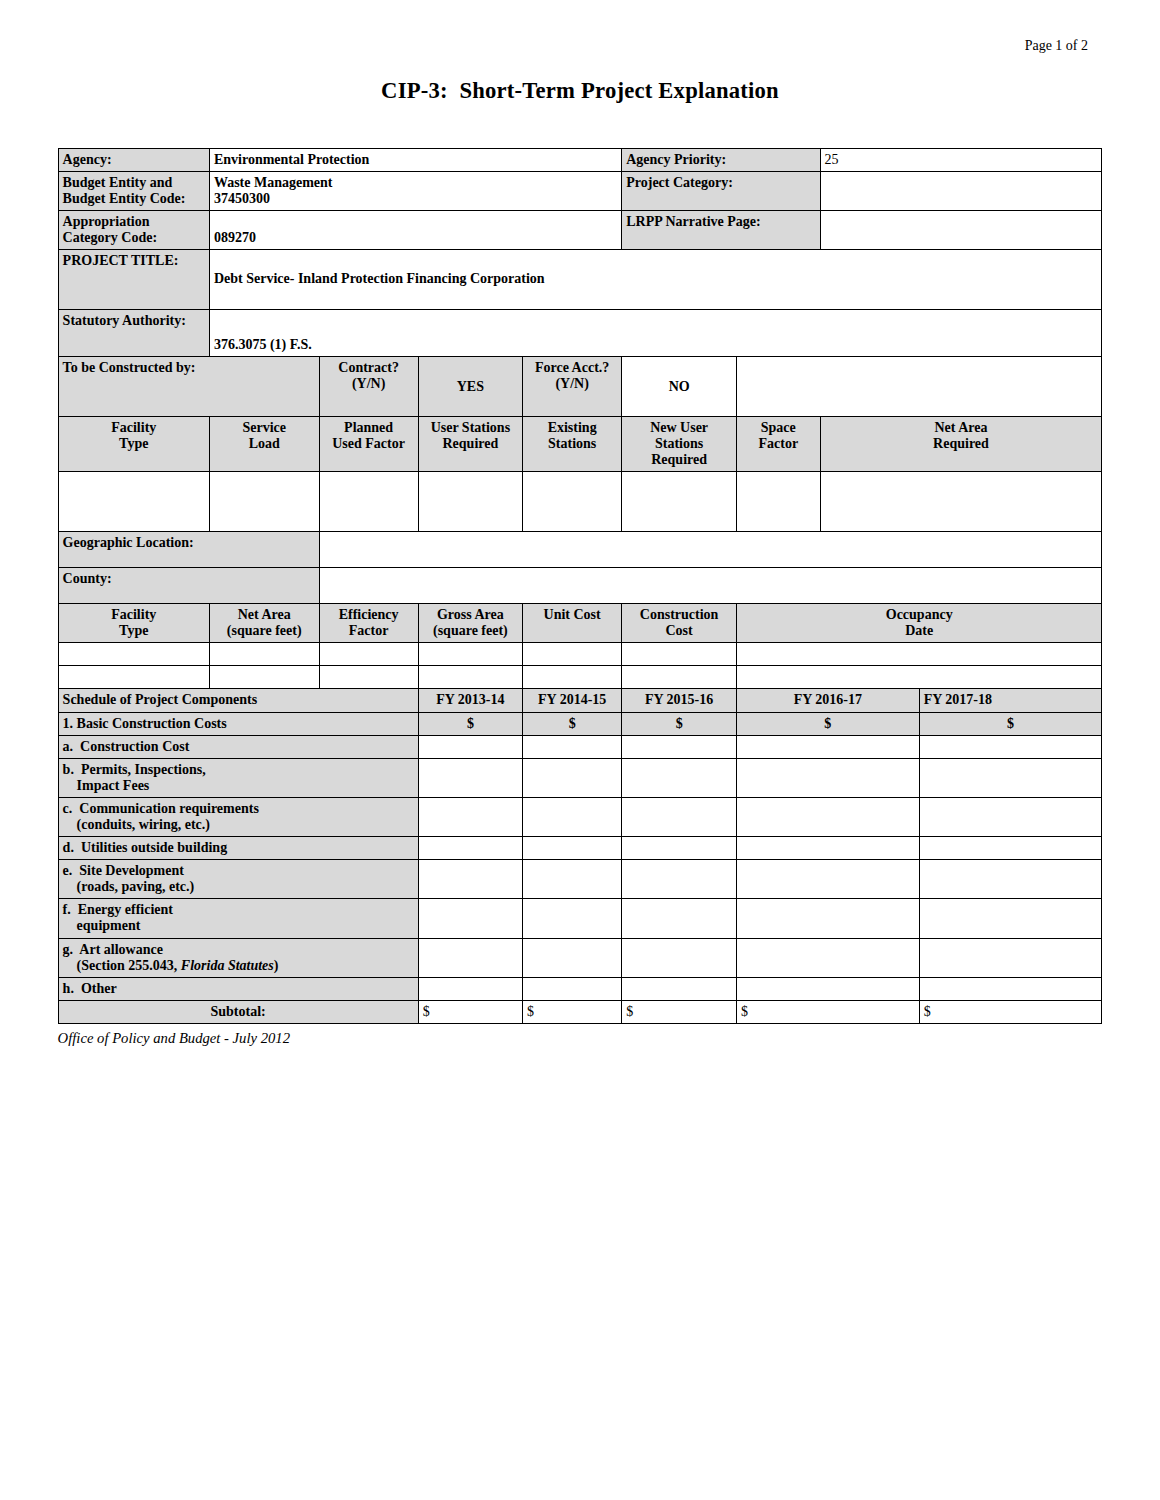Page 1 of 2
CIP-3: Short-Term Project Explanation
| Agency: | Environmental Protection | Agency Priority: | 25 |
| Budget Entity and Budget Entity Code: | Waste Management 37450300 | Project Category: | |
| Appropriation Category Code: | 089270 | LRPP Narrative Page: | |
| PROJECT TITLE: | Debt Service- Inland Protection Financing Corporation |
| Statutory Authority: | 376.3075 (1) F.S. |
| To be Constructed by: | Contract? (Y/N) | YES | Force Acct.? (Y/N) | NO | |
| Facility Type | Service Load | Planned Used Factor | User Stations Required | Existing Stations | New User Stations Required | Space Factor | Net Area Required |
| Geographic Location: | |
| County: | |
| Facility Type | Net Area (square feet) | Efficiency Factor | Gross Area (square feet) | Unit Cost | Construction Cost | Occupancy Date |
| Schedule of Project Components | FY 2013-14 | FY 2014-15 | FY 2015-16 | FY 2016-17 | FY 2017-18 |
| 1. Basic Construction Costs | $ | $ | $ | $ | $ |
| a. Construction Cost | | | | | |
| b. Permits, Inspections, Impact Fees | | | | | |
| c. Communication requirements (conduits, wiring, etc.) | | | | | |
| d. Utilities outside building | | | | | |
| e. Site Development (roads, paving, etc.) | | | | | |
| f. Energy efficient equipment | | | | | |
| g. Art allowance (Section 255.043, Florida Statutes ) | | | | | |
| h. Other | | | | | |
| Subtotal: | $ | $ | $ | $ | $ |
Office of Policy and Budget - July 2012